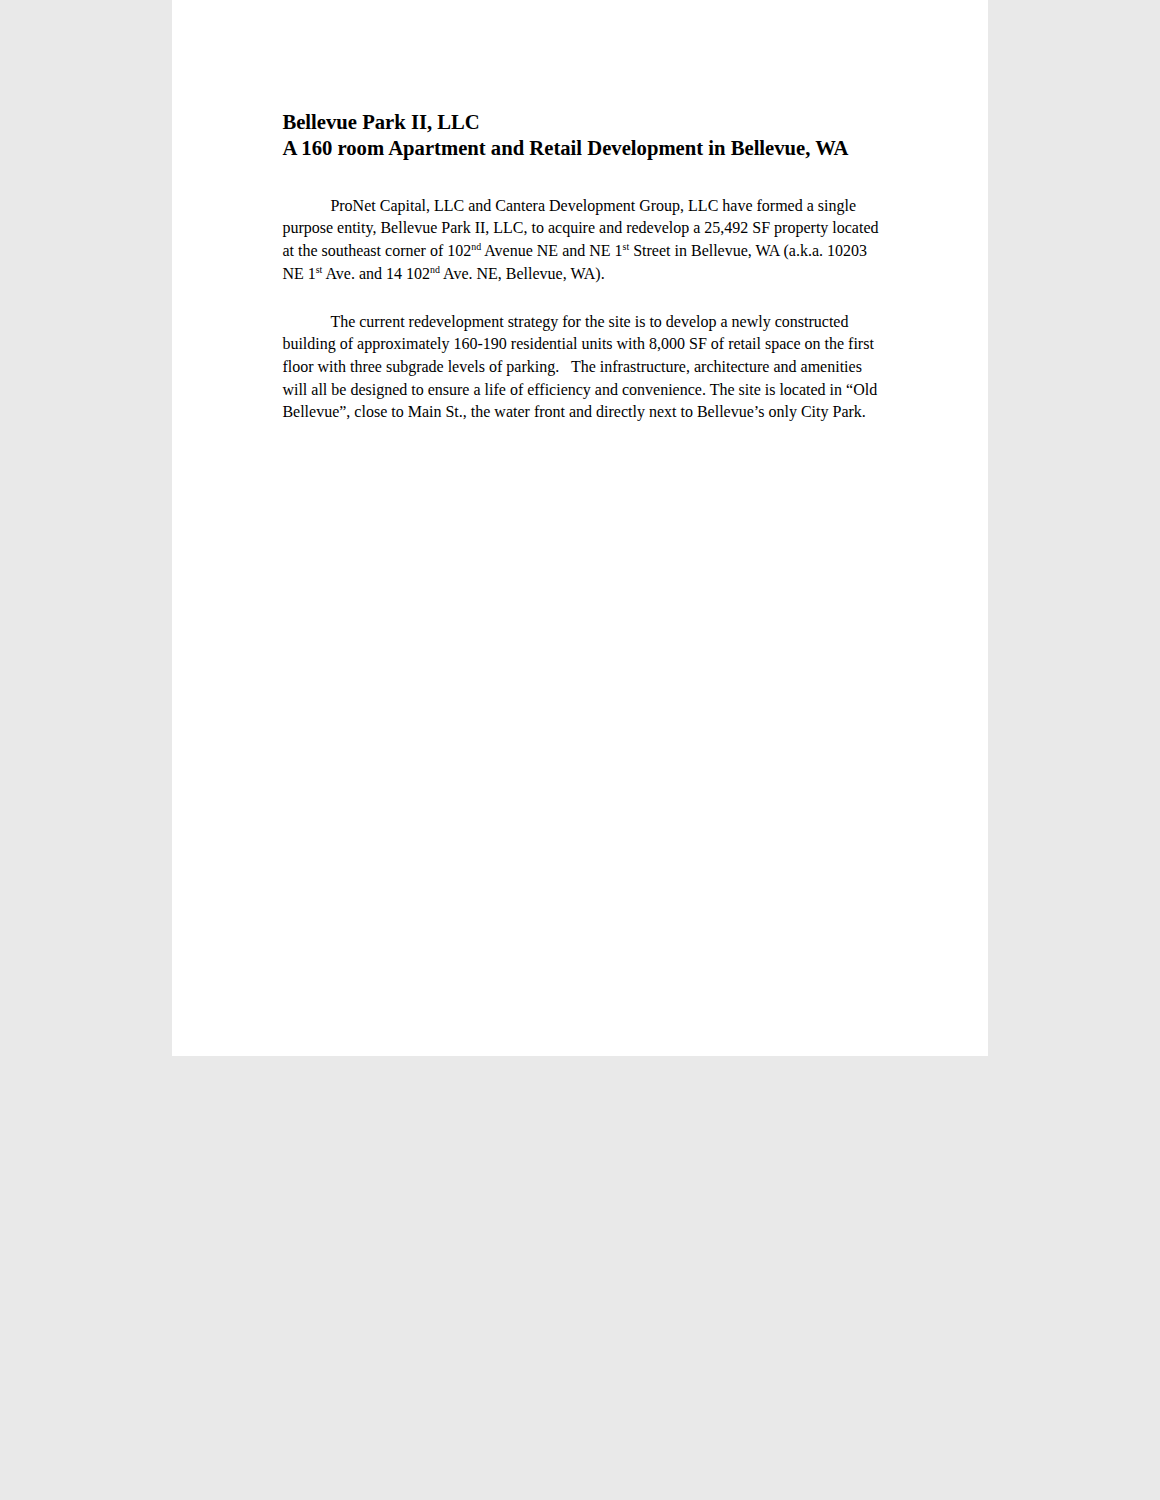Bellevue Park II, LLC A 160 room Apartment and Retail Development in Bellevue, WA
ProNet Capital, LLC and Cantera Development Group, LLC have formed a single purpose entity, Bellevue Park II, LLC, to acquire and redevelop a 25,492 SF property located at the southeast corner of 102nd Avenue NE and NE 1st Street in Bellevue, WA (a.k.a. 10203 NE 1st Ave. and 14 102nd Ave. NE, Bellevue, WA).
The current redevelopment strategy for the site is to develop a newly constructed building of approximately 160-190 residential units with 8,000 SF of retail space on the first floor with three subgrade levels of parking. The infrastructure, architecture and amenities will all be designed to ensure a life of efficiency and convenience. The site is located in “Old Bellevue”, close to Main St., the water front and directly next to Bellevue’s only City Park.